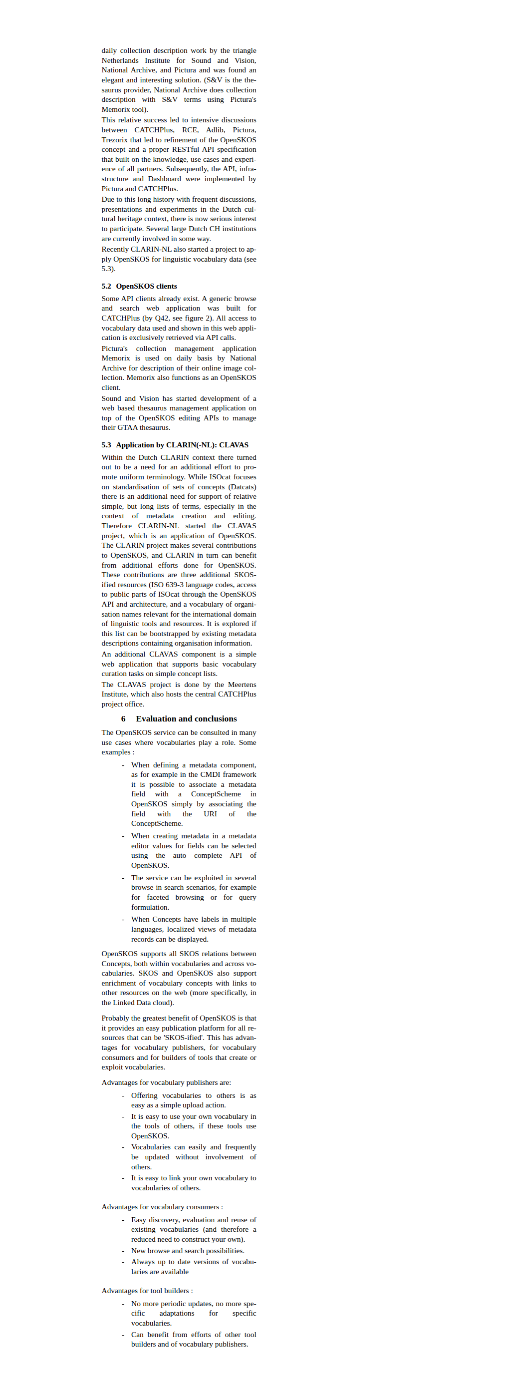daily collection description work by the triangle Netherlands Institute for Sound and Vision, National Archive, and Pictura and was found an elegant and interesting solution. (S&V is the thesaurus provider, National Archive does collection description with S&V terms using Pictura's Memorix tool).
This relative success led to intensive discussions between CATCHPlus, RCE, Adlib, Pictura, Trezorix that led to refinement of the OpenSKOS concept and a proper RESTful API specification that built on the knowledge, use cases and experience of all partners. Subsequently, the API, infrastructure and Dashboard were implemented by Pictura and CATCHPlus.
Due to this long history with frequent discussions, presentations and experiments in the Dutch cultural heritage context, there is now serious interest to participate. Several large Dutch CH institutions are currently involved in some way.
Recently CLARIN-NL also started a project to apply OpenSKOS for linguistic vocabulary data (see 5.3).
5.2 OpenSKOS clients
Some API clients already exist. A generic browse and search web application was built for CATCHPlus (by Q42, see figure 2). All access to vocabulary data used and shown in this web application is exclusively retrieved via API calls.
Pictura's collection management application Memorix is used on daily basis by National Archive for description of their online image collection. Memorix also functions as an OpenSKOS client.
Sound and Vision has started development of a web based thesaurus management application on top of the OpenSKOS editing APIs to manage their GTAA thesaurus.
5.3 Application by CLARIN(-NL): CLAVAS
Within the Dutch CLARIN context there turned out to be a need for an additional effort to promote uniform terminology. While ISOcat focuses on standardisation of sets of concepts (Datcats) there is an additional need for support of relative simple, but long lists of terms, especially in the context of metadata creation and editing. Therefore CLARIN-NL started the CLAVAS project, which is an application of OpenSKOS. The CLARIN project makes several contributions to OpenSKOS, and CLARIN in turn can benefit from additional efforts done for OpenSKOS. These contributions are three additional SKOS-ified resources (ISO 639-3 language codes, access to public parts of ISOcat through the OpenSKOS API and architecture, and a vocabulary of organisation names relevant for the international domain of linguistic tools and resources. It is explored if this list can be bootstrapped by existing metadata descriptions containing organisation information.
An additional CLAVAS component is a simple web application that supports basic vocabulary curation tasks on simple concept lists.
The CLAVAS project is done by the Meertens Institute, which also hosts the central CATCHPlus project office.
6 Evaluation and conclusions
The OpenSKOS service can be consulted in many use cases where vocabularies play a role. Some examples :
When defining a metadata component, as for example in the CMDI framework it is possible to associate a metadata field with a ConceptScheme in OpenSKOS simply by associating the field with the URI of the ConceptScheme.
When creating metadata in a metadata editor values for fields can be selected using the auto complete API of OpenSKOS.
The service can be exploited in several browse in search scenarios, for example for faceted browsing or for query formulation.
When Concepts have labels in multiple languages, localized views of metadata records can be displayed.
OpenSKOS supports all SKOS relations between Concepts, both within vocabularies and across vocabularies. SKOS and OpenSKOS also support enrichment of vocabulary concepts with links to other resources on the web (more specifically, in the Linked Data cloud).
Probably the greatest benefit of OpenSKOS is that it provides an easy publication platform for all resources that can be 'SKOS-ified'. This has advantages for vocabulary publishers, for vocabulary consumers and for builders of tools that create or exploit vocabularies.
Advantages for vocabulary publishers are:
Offering vocabularies to others is as easy as a simple upload action.
It is easy to use your own vocabulary in the tools of others, if these tools use OpenSKOS.
Vocabularies can easily and frequently be updated without involvement of others.
It is easy to link your own vocabulary to vocabularies of others.
Advantages for vocabulary consumers :
Easy discovery, evaluation and reuse of existing vocabularies (and therefore a reduced need to construct your own).
New browse and search possibilities.
Always up to date versions of vocabularies are available
Advantages for tool builders :
No more periodic updates, no more specific adaptations for specific vocabularies.
Can benefit from efforts of other tool builders and of vocabulary publishers.